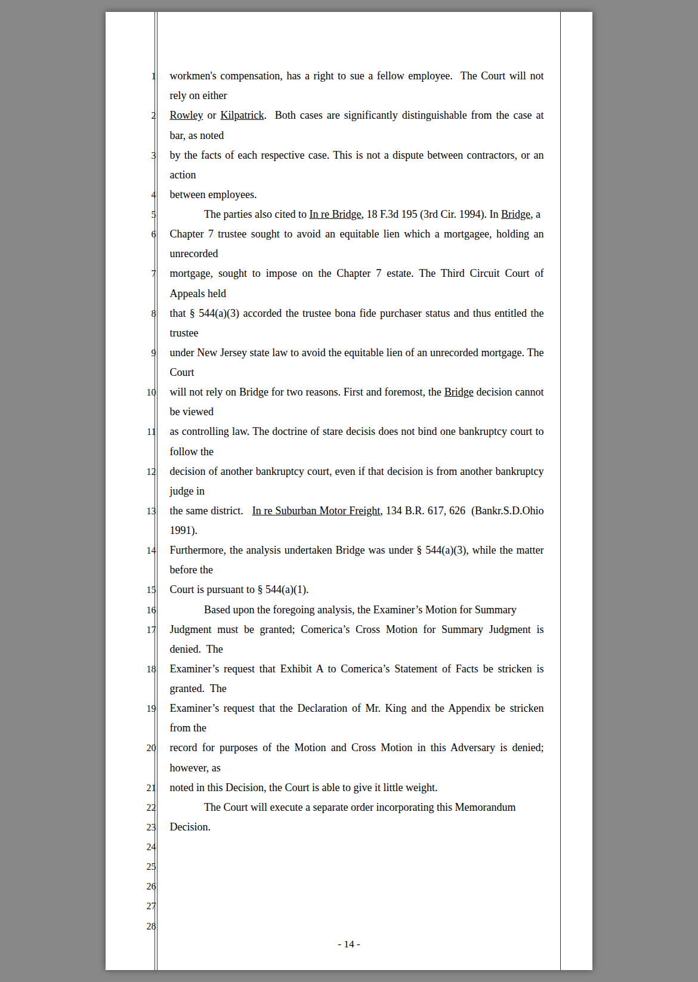workmen's compensation, has a right to sue a fellow employee. The Court will not rely on either
Rowley or Kilpatrick. Both cases are significantly distinguishable from the case at bar, as noted
by the facts of each respective case. This is not a dispute between contractors, or an action
between employees.
The parties also cited to In re Bridge, 18 F.3d 195 (3rd Cir. 1994). In Bridge, a
Chapter 7 trustee sought to avoid an equitable lien which a mortgagee, holding an unrecorded
mortgage, sought to impose on the Chapter 7 estate. The Third Circuit Court of Appeals held
that § 544(a)(3) accorded the trustee bona fide purchaser status and thus entitled the trustee
under New Jersey state law to avoid the equitable lien of an unrecorded mortgage. The Court
will not rely on Bridge for two reasons. First and foremost, the Bridge decision cannot be viewed
as controlling law. The doctrine of stare decisis does not bind one bankruptcy court to follow the
decision of another bankruptcy court, even if that decision is from another bankruptcy judge in
the same district. In re Suburban Motor Freight, 134 B.R. 617, 626 (Bankr.S.D.Ohio 1991).
Furthermore, the analysis undertaken Bridge was under § 544(a)(3), while the matter before the
Court is pursuant to § 544(a)(1).
Based upon the foregoing analysis, the Examiner’s Motion for Summary
Judgment must be granted; Comerica’s Cross Motion for Summary Judgment is denied. The
Examiner’s request that Exhibit A to Comerica’s Statement of Facts be stricken is granted. The
Examiner’s request that the Declaration of Mr. King and the Appendix be stricken from the
record for purposes of the Motion and Cross Motion in this Adversary is denied; however, as
noted in this Decision, the Court is able to give it little weight.
The Court will execute a separate order incorporating this Memorandum
Decision.
- 14 -